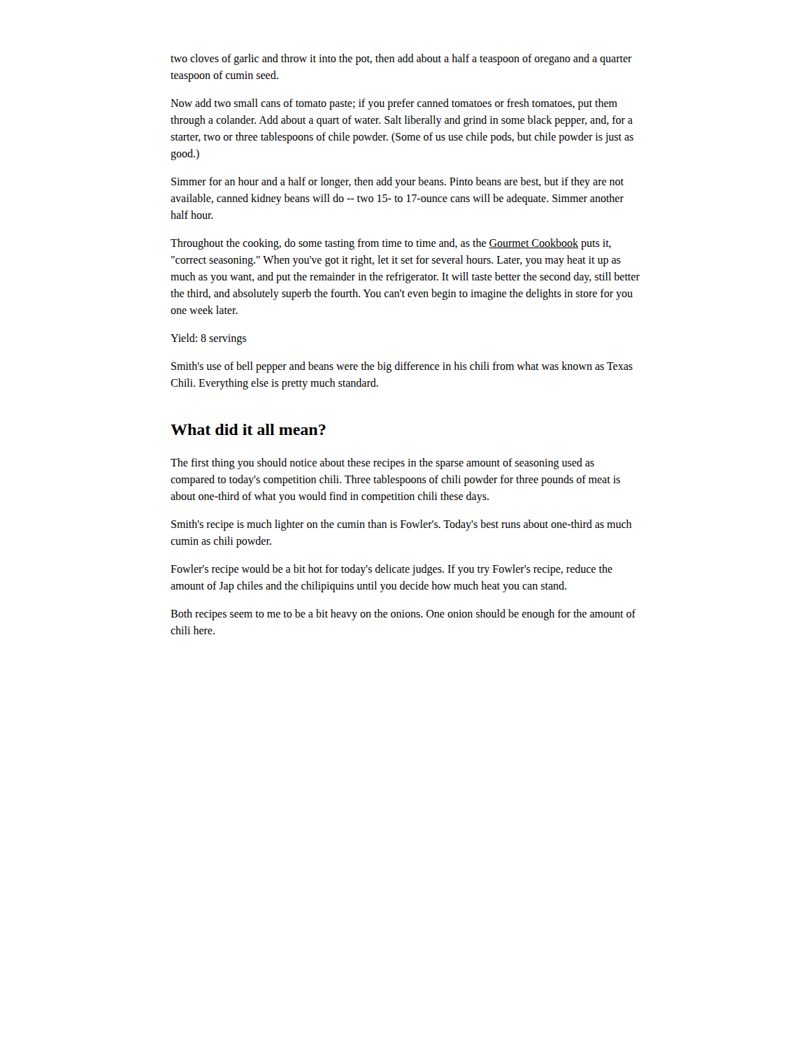two cloves of garlic and throw it into the pot, then add about a half a teaspoon of oregano and a quarter teaspoon of cumin seed.
Now add two small cans of tomato paste; if you prefer canned tomatoes or fresh tomatoes, put them through a colander. Add about a quart of water. Salt liberally and grind in some black pepper, and, for a starter, two or three tablespoons of chile powder. (Some of us use chile pods, but chile powder is just as good.)
Simmer for an hour and a half or longer, then add your beans. Pinto beans are best, but if they are not available, canned kidney beans will do -- two 15- to 17-ounce cans will be adequate. Simmer another half hour.
Throughout the cooking, do some tasting from time to time and, as the Gourmet Cookbook puts it, "correct seasoning." When you've got it right, let it set for several hours. Later, you may heat it up as much as you want, and put the remainder in the refrigerator. It will taste better the second day, still better the third, and absolutely superb the fourth. You can't even begin to imagine the delights in store for you one week later.
Yield: 8 servings
Smith's use of bell pepper and beans were the big difference in his chili from what was known as Texas Chili. Everything else is pretty much standard.
What did it all mean?
The first thing you should notice about these recipes in the sparse amount of seasoning used as compared to today's competition chili. Three tablespoons of chili powder for three pounds of meat is about one-third of what you would find in competition chili these days.
Smith's recipe is much lighter on the cumin than is Fowler's. Today's best runs about one-third as much cumin as chili powder.
Fowler's recipe would be a bit hot for today's delicate judges. If you try Fowler's recipe, reduce the amount of Jap chiles and the chilipiquins until you decide how much heat you can stand.
Both recipes seem to me to be a bit heavy on the onions. One onion should be enough for the amount of chili here.